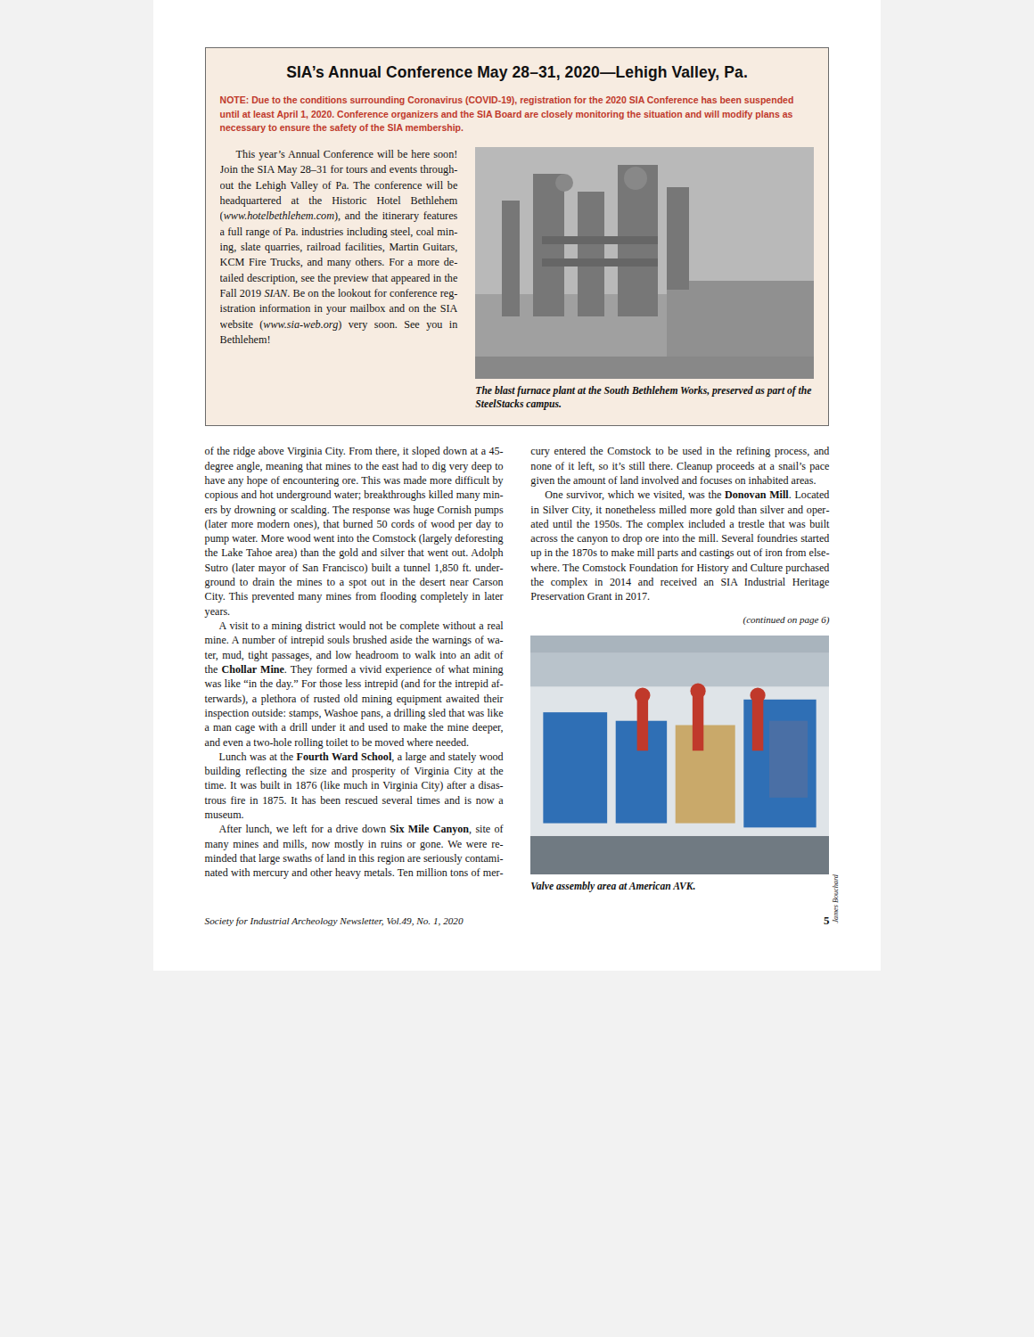SIA’s Annual Conference May 28–31, 2020—Lehigh Valley, Pa.
NOTE: Due to the conditions surrounding Coronavirus (COVID-19), registration for the 2020 SIA Conference has been suspended until at least April 1, 2020. Conference organizers and the SIA Board are closely monitoring the situation and will modify plans as necessary to ensure the safety of the SIA membership.
HAER PA-386-D, Jet Lowe, 1988
The blast furnace plant at the South Bethlehem Works, preserved as part of the SteelStacks campus.
This year’s Annual Conference will be here soon! Join the SIA May 28–31 for tours and events throughout the Lehigh Valley of Pa. The conference will be headquartered at the Historic Hotel Bethlehem (www.hotelbethlehem.com), and the itinerary features a full range of Pa. industries including steel, coal mining, slate quarries, railroad facilities, Martin Guitars, KCM Fire Trucks, and many others. For a more detailed description, see the preview that appeared in the Fall 2019 SIAN. Be on the lookout for conference registration information in your mailbox and on the SIA website (www.sia-web.org) very soon. See you in Bethlehem!
of the ridge above Virginia City. From there, it sloped down at a 45-degree angle, meaning that mines to the east had to dig very deep to have any hope of encountering ore. This was made more difficult by copious and hot underground water; breakthroughs killed many miners by drowning or scalding. The response was huge Cornish pumps (later more modern ones), that burned 50 cords of wood per day to pump water. More wood went into the Comstock (largely deforesting the Lake Tahoe area) than the gold and silver that went out. Adolph Sutro (later mayor of San Francisco) built a tunnel 1,850 ft. underground to drain the mines to a spot out in the desert near Carson City. This prevented many mines from flooding completely in later years.
A visit to a mining district would not be complete without a real mine. A number of intrepid souls brushed aside the warnings of water, mud, tight passages, and low headroom to walk into an adit of the Chollar Mine. They formed a vivid experience of what mining was like “in the day.” For those less intrepid (and for the intrepid afterwards), a plethora of rusted old mining equipment awaited their inspection outside: stamps, Washoe pans, a drilling sled that was like a man cage with a drill under it and used to make the mine deeper, and even a two-hole rolling toilet to be moved where needed.
Lunch was at the Fourth Ward School, a large and stately wood building reflecting the size and prosperity of Virginia City at the time. It was built in 1876 (like much in Virginia City) after a disastrous fire in 1875. It has been rescued several times and is now a museum.
After lunch, we left for a drive down Six Mile Canyon, site of many mines and mills, now mostly in ruins or gone. We were reminded that large swaths of land in this region are seriously contaminated with mercury and other heavy metals. Ten million tons of mercury entered the Comstock to be used in the refining process, and none of it left, so it’s still there. Cleanup proceeds at a snail’s pace given the amount of land involved and focuses on inhabited areas.
One survivor, which we visited, was the Donovan Mill. Located in Silver City, it nonetheless milled more gold than silver and operated until the 1950s. The complex included a trestle that was built across the canyon to drop ore into the mill. Several foundries started up in the 1870s to make mill parts and castings out of iron from elsewhere. The Comstock Foundation for History and Culture purchased the complex in 2014 and received an SIA Industrial Heritage Preservation Grant in 2017.
(continued on page 6)
James Bouchard
Valve assembly area at American AVK.
Society for Industrial Archeology Newsletter, Vol.49, No. 1, 2020 5